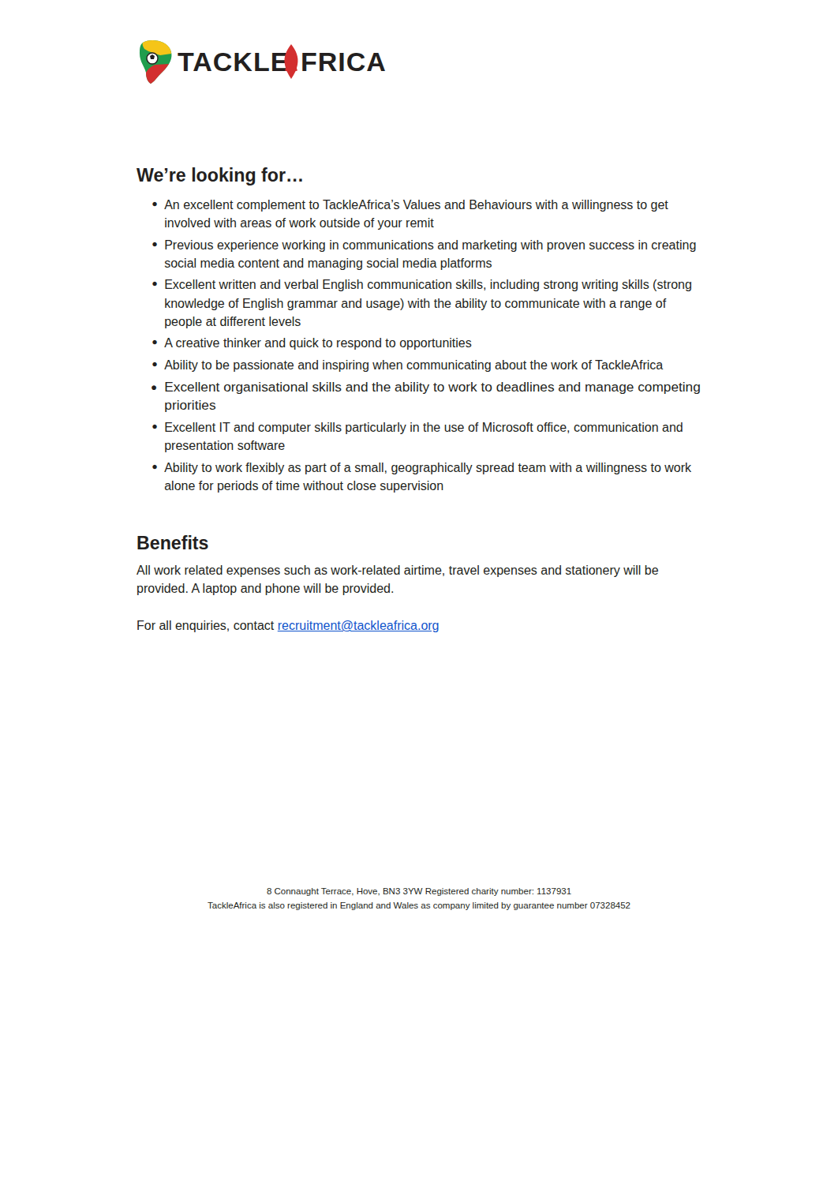TACKLE FRICA
We’re looking for…
An excellent complement to TackleAfrica’s Values and Behaviours with a willingness to get involved with areas of work outside of your remit
Previous experience working in communications and marketing with proven success in creating social media content and managing social media platforms
Excellent written and verbal English communication skills, including strong writing skills (strong knowledge of English grammar and usage) with the ability to communicate with a range of people at different levels
A creative thinker and quick to respond to opportunities
Ability to be passionate and inspiring when communicating about the work of TackleAfrica
Excellent organisational skills and the ability to work to deadlines and manage competing priorities
Excellent IT and computer skills particularly in the use of Microsoft office, communication and presentation software
Ability to work flexibly as part of a small, geographically spread team with a willingness to work alone for periods of time without close supervision
Benefits
All work related expenses such as work-related airtime, travel expenses and stationery will be provided. A laptop and phone will be provided.
For all enquiries, contact recruitment@tackleafrica.org
8 Connaught Terrace, Hove, BN3 3YW Registered charity number: 1137931
TackleAfrica is also registered in England and Wales as company limited by guarantee number 07328452